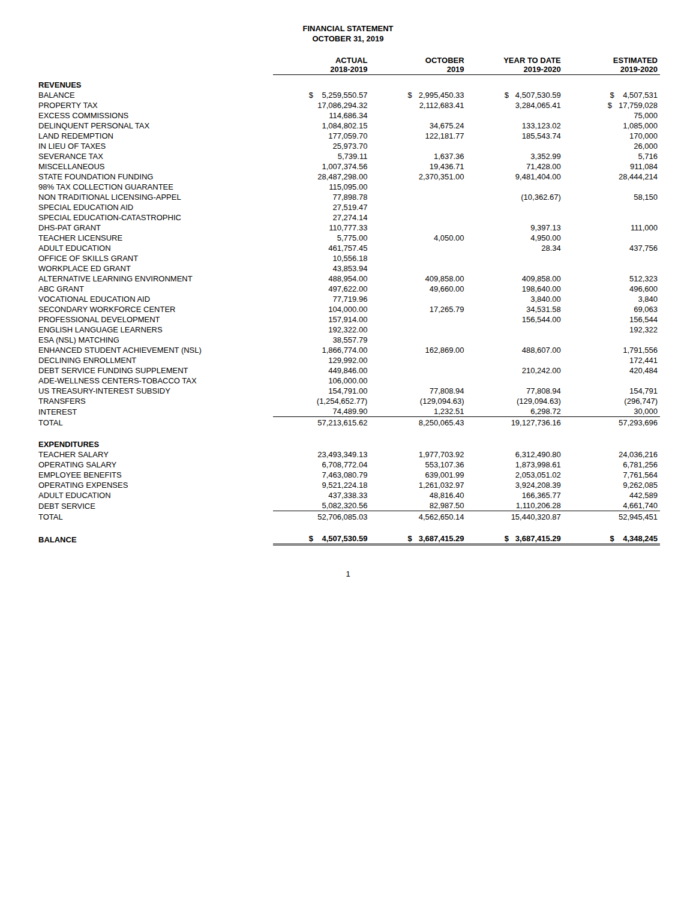FINANCIAL STATEMENT
OCTOBER 31, 2019
| | ACTUAL | OCTOBER | YEAR TO DATE | ESTIMATED |
| --- | --- | --- | --- | --- |
| | 2018-2019 | 2019 | 2019-2020 | 2019-2020 |
| REVENUES | | | | |
| BALANCE | $ 5,259,550.57 | $ 2,995,450.33 | $ 4,507,530.59 | $ 4,507,531 |
| PROPERTY TAX | 17,086,294.32 | 2,112,683.41 | 3,284,065.41 | $ 17,759,028 |
| EXCESS COMMISSIONS | 114,686.34 | | | 75,000 |
| DELINQUENT PERSONAL TAX | 1,084,802.15 | 34,675.24 | 133,123.02 | 1,085,000 |
| LAND REDEMPTION | 177,059.70 | 122,181.77 | 185,543.74 | 170,000 |
| IN LIEU OF TAXES | 25,973.70 | | | 26,000 |
| SEVERANCE TAX | 5,739.11 | 1,637.36 | 3,352.99 | 5,716 |
| MISCELLANEOUS | 1,007,374.56 | 19,436.71 | 71,428.00 | 911,084 |
| STATE FOUNDATION FUNDING | 28,487,298.00 | 2,370,351.00 | 9,481,404.00 | 28,444,214 |
| 98% TAX COLLECTION GUARANTEE | 115,095.00 | | | |
| NON TRADITIONAL LICENSING-APPEL | 77,898.78 | | (10,362.67) | 58,150 |
| SPECIAL EDUCATION AID | 27,519.47 | | | |
| SPECIAL EDUCATION-CATASTROPHIC | 27,274.14 | | | |
| DHS-PAT GRANT | 110,777.33 | | 9,397.13 | 111,000 |
| TEACHER LICENSURE | 5,775.00 | 4,050.00 | 4,950.00 | |
| ADULT EDUCATION | 461,757.45 | | 28.34 | 437,756 |
| OFFICE OF SKILLS GRANT | 10,556.18 | | | |
| WORKPLACE ED GRANT | 43,853.94 | | | |
| ALTERNATIVE LEARNING ENVIRONMENT | 488,954.00 | 409,858.00 | 409,858.00 | 512,323 |
| ABC GRANT | 497,622.00 | 49,660.00 | 198,640.00 | 496,600 |
| VOCATIONAL EDUCATION AID | 77,719.96 | | 3,840.00 | 3,840 |
| SECONDARY WORKFORCE CENTER | 104,000.00 | 17,265.79 | 34,531.58 | 69,063 |
| PROFESSIONAL DEVELOPMENT | 157,914.00 | | 156,544.00 | 156,544 |
| ENGLISH LANGUAGE LEARNERS | 192,322.00 | | | 192,322 |
| ESA (NSL) MATCHING | 38,557.79 | | | |
| ENHANCED STUDENT ACHIEVEMENT (NSL) | 1,866,774.00 | 162,869.00 | 488,607.00 | 1,791,556 |
| DECLINING ENROLLMENT | 129,992.00 | | | 172,441 |
| DEBT SERVICE FUNDING SUPPLEMENT | 449,846.00 | | 210,242.00 | 420,484 |
| ADE-WELLNESS CENTERS-TOBACCO TAX | 106,000.00 | | | |
| US TREASURY-INTEREST SUBSIDY | 154,791.00 | 77,808.94 | 77,808.94 | 154,791 |
| TRANSFERS | (1,254,652.77) | (129,094.63) | (129,094.63) | (296,747) |
| INTEREST | 74,489.90 | 1,232.51 | 6,298.72 | 30,000 |
| TOTAL | 57,213,615.62 | 8,250,065.43 | 19,127,736.16 | 57,293,696 |
| EXPENDITURES | | | | |
| TEACHER SALARY | 23,493,349.13 | 1,977,703.92 | 6,312,490.80 | 24,036,216 |
| OPERATING SALARY | 6,708,772.04 | 553,107.36 | 1,873,998.61 | 6,781,256 |
| EMPLOYEE BENEFITS | 7,463,080.79 | 639,001.99 | 2,053,051.02 | 7,761,564 |
| OPERATING EXPENSES | 9,521,224.18 | 1,261,032.97 | 3,924,208.39 | 9,262,085 |
| ADULT EDUCATION | 437,338.33 | 48,816.40 | 166,365.77 | 442,589 |
| DEBT SERVICE | 5,082,320.56 | 82,987.50 | 1,110,206.28 | 4,661,740 |
| TOTAL | 52,706,085.03 | 4,562,650.14 | 15,440,320.87 | 52,945,451 |
| BALANCE | $ 4,507,530.59 | $ 3,687,415.29 | $ 3,687,415.29 | $ 4,348,245 |
1